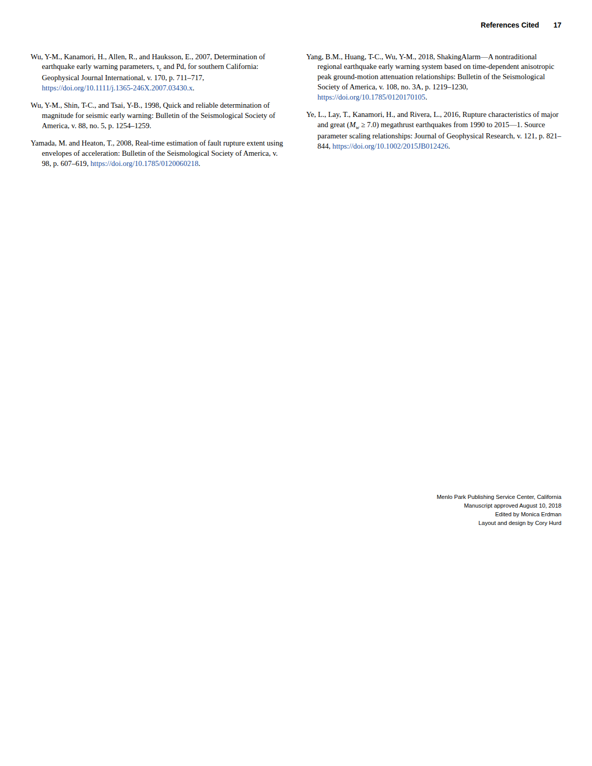References Cited 17
Wu, Y-M., Kanamori, H., Allen, R., and Hauksson, E., 2007, Determination of earthquake early warning parameters, τc and Pd, for southern California: Geophysical Journal International, v. 170, p. 711–717, https://doi.org/10.1111/j.1365-246X.2007.03430.x.
Wu, Y-M., Shin, T-C., and Tsai, Y-B., 1998, Quick and reliable determination of magnitude for seismic early warning: Bulletin of the Seismological Society of America, v. 88, no. 5, p. 1254–1259.
Yamada, M. and Heaton, T., 2008, Real-time estimation of fault rupture extent using envelopes of acceleration: Bulletin of the Seismological Society of America, v. 98, p. 607–619, https://doi.org/10.1785/0120060218.
Yang, B.M., Huang, T-C., Wu, Y-M., 2018, ShakingAlarm—A nontraditional regional earthquake early warning system based on time-dependent anisotropic peak ground-motion attenuation relationships: Bulletin of the Seismological Society of America, v. 108, no. 3A, p. 1219–1230, https://doi.org/10.1785/0120170105.
Ye, L., Lay, T., Kanamori, H., and Rivera, L., 2016, Rupture characteristics of major and great (Mw ≥ 7.0) megathrust earthquakes from 1990 to 2015—1. Source parameter scaling relationships: Journal of Geophysical Research, v. 121, p. 821–844, https://doi.org/10.1002/2015JB012426.
Menlo Park Publishing Service Center, California
Manuscript approved August 10, 2018
Edited by Monica Erdman
Layout and design by Cory Hurd